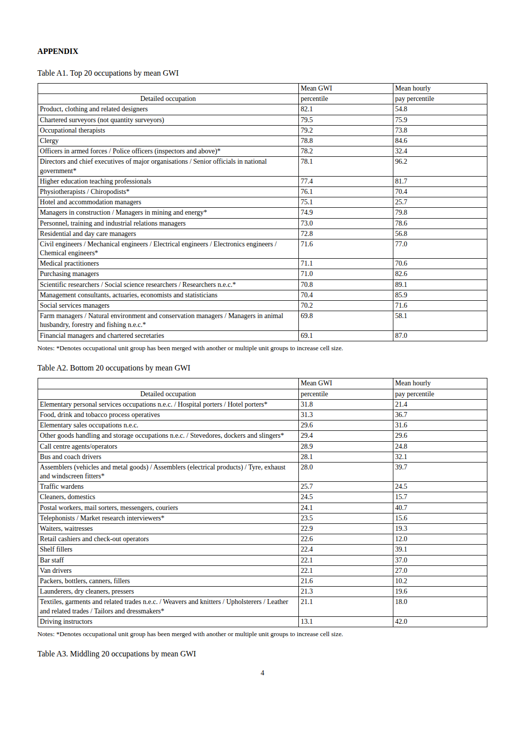APPENDIX
Table A1. Top 20 occupations by mean GWI
| | Mean GWI | Mean hourly |
| --- | --- | --- |
| Detailed occupation | percentile | pay percentile |
| Product, clothing and related designers | 82.1 | 54.8 |
| Chartered surveyors (not quantity surveyors) | 79.5 | 75.9 |
| Occupational therapists | 79.2 | 73.8 |
| Clergy | 78.8 | 84.6 |
| Officers in armed forces / Police officers (inspectors and above)* | 78.2 | 32.4 |
| Directors and chief executives of major organisations / Senior officials in national government* | 78.1 | 96.2 |
| Higher education teaching professionals | 77.4 | 81.7 |
| Physiotherapists / Chiropodists* | 76.1 | 70.4 |
| Hotel and accommodation managers | 75.1 | 25.7 |
| Managers in construction / Managers in mining and energy* | 74.9 | 79.8 |
| Personnel, training and industrial relations managers | 73.0 | 78.6 |
| Residential and day care managers | 72.8 | 56.8 |
| Civil engineers / Mechanical engineers / Electrical engineers / Electronics engineers / Chemical engineers* | 71.6 | 77.0 |
| Medical practitioners | 71.1 | 70.6 |
| Purchasing managers | 71.0 | 82.6 |
| Scientific researchers / Social science researchers / Researchers n.e.c.* | 70.8 | 89.1 |
| Management consultants, actuaries, economists and statisticians | 70.4 | 85.9 |
| Social services managers | 70.2 | 71.6 |
| Farm managers / Natural environment and conservation managers / Managers in animal husbandry, forestry and fishing n.e.c.* | 69.8 | 58.1 |
| Financial managers and chartered secretaries | 69.1 | 87.0 |
Notes: *Denotes occupational unit group has been merged with another or multiple unit groups to increase cell size.
Table A2. Bottom 20 occupations by mean GWI
| | Mean GWI | Mean hourly |
| --- | --- | --- |
| Detailed occupation | percentile | pay percentile |
| Elementary personal services occupations n.e.c. / Hospital porters / Hotel porters* | 31.8 | 21.4 |
| Food, drink and tobacco process operatives | 31.3 | 36.7 |
| Elementary sales occupations n.e.c. | 29.6 | 31.6 |
| Other goods handling and storage occupations n.e.c. / Stevedores, dockers and slingers* | 29.4 | 29.6 |
| Call centre agents/operators | 28.9 | 24.8 |
| Bus and coach drivers | 28.1 | 32.1 |
| Assemblers (vehicles and metal goods) / Assemblers (electrical products) / Tyre, exhaust and windscreen fitters* | 28.0 | 39.7 |
| Traffic wardens | 25.7 | 24.5 |
| Cleaners, domestics | 24.5 | 15.7 |
| Postal workers, mail sorters, messengers, couriers | 24.1 | 40.7 |
| Telephonists / Market research interviewers* | 23.5 | 15.6 |
| Waiters, waitresses | 22.9 | 19.3 |
| Retail cashiers and check-out operators | 22.6 | 12.0 |
| Shelf fillers | 22.4 | 39.1 |
| Bar staff | 22.1 | 37.0 |
| Van drivers | 22.1 | 27.0 |
| Packers, bottlers, canners, fillers | 21.6 | 10.2 |
| Launderers, dry cleaners, pressers | 21.3 | 19.6 |
| Textiles, garments and related trades n.e.c. / Weavers and knitters / Upholsterers / Leather and related trades / Tailors and dressmakers* | 21.1 | 18.0 |
| Driving instructors | 13.1 | 42.0 |
Notes: *Denotes occupational unit group has been merged with another or multiple unit groups to increase cell size.
Table A3. Middling 20 occupations by mean GWI
4